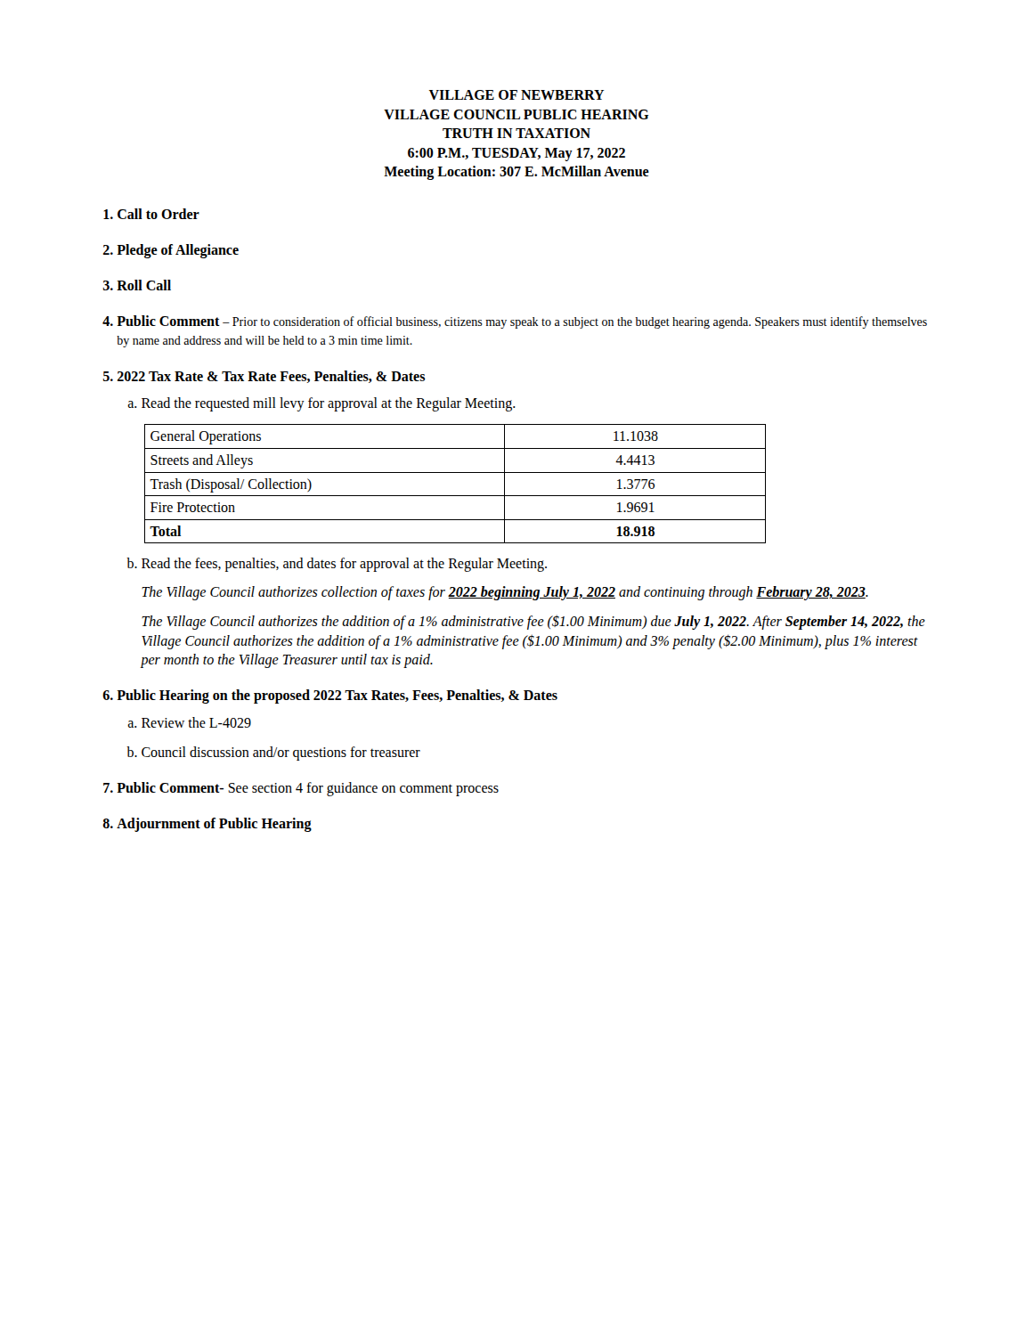VILLAGE OF NEWBERRY VILLAGE COUNCIL PUBLIC HEARING TRUTH IN TAXATION 6:00 P.M., TUESDAY, May 17, 2022 Meeting Location: 307 E. McMillan Avenue
Call to Order
Pledge of Allegiance
Roll Call
Public Comment – Prior to consideration of official business, citizens may speak to a subject on the budget hearing agenda. Speakers must identify themselves by name and address and will be held to a 3 min time limit.
2022 Tax Rate & Tax Rate Fees, Penalties, & Dates
Read the requested mill levy for approval at the Regular Meeting.
| General Operations | 11.1038 |
| Streets and Alleys | 4.4413 |
| Trash (Disposal/ Collection) | 1.3776 |
| Fire Protection | 1.9691 |
| Total | 18.918 |
Read the fees, penalties, and dates for approval at the Regular Meeting.
The Village Council authorizes collection of taxes for 2022 beginning July 1, 2022 and continuing through February 28, 2023.
The Village Council authorizes the addition of a 1% administrative fee ($1.00 Minimum) due July 1, 2022. After September 14, 2022, the Village Council authorizes the addition of a 1% administrative fee ($1.00 Minimum) and 3% penalty ($2.00 Minimum), plus 1% interest per month to the Village Treasurer until tax is paid.
Public Hearing on the proposed 2022 Tax Rates, Fees, Penalties, & Dates
Review the L-4029
Council discussion and/or questions for treasurer
Public Comment- See section 4 for guidance on comment process
Adjournment of Public Hearing